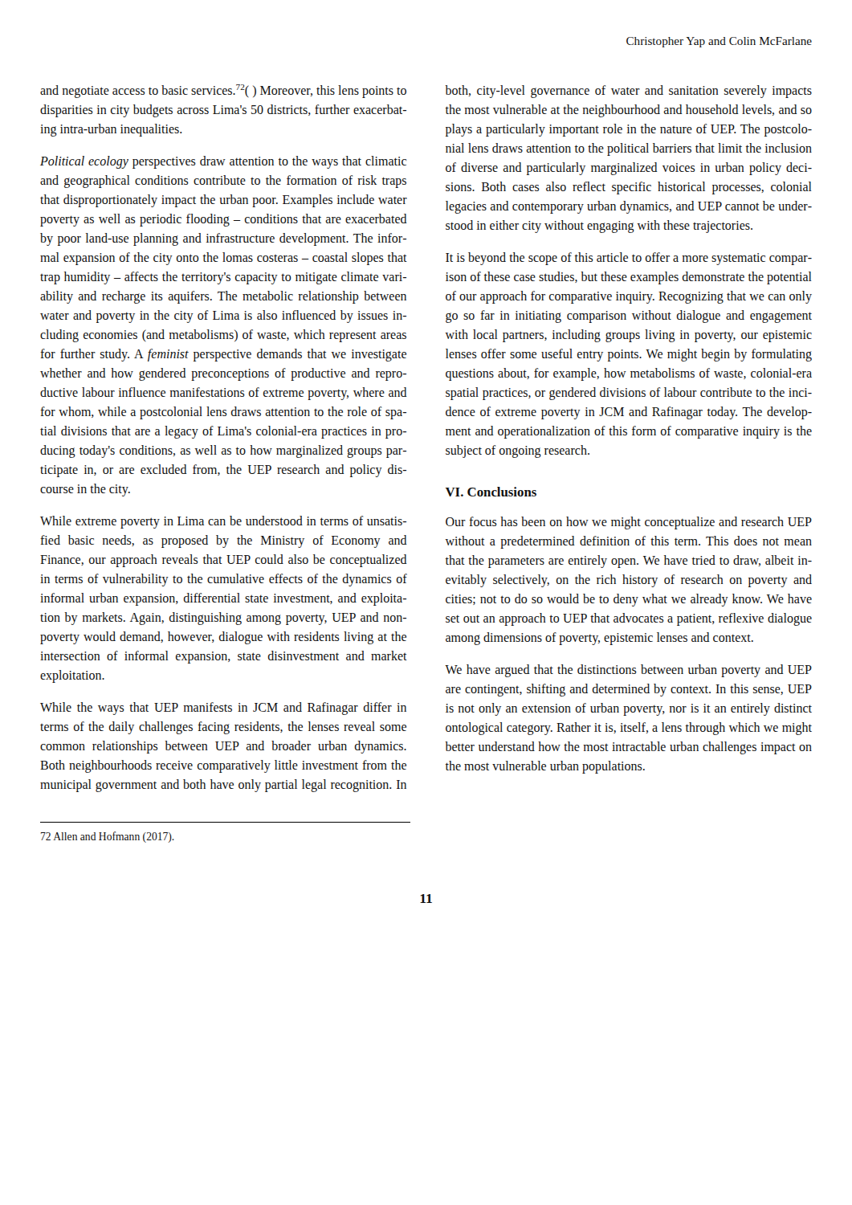Christopher Yap and Colin McFarlane
and negotiate access to basic services.72( ) Moreover, this lens points to disparities in city budgets across Lima's 50 districts, further exacerbating intra-urban inequalities.
Political ecology perspectives draw attention to the ways that climatic and geographical conditions contribute to the formation of risk traps that disproportionately impact the urban poor. Examples include water poverty as well as periodic flooding – conditions that are exacerbated by poor land-use planning and infrastructure development. The informal expansion of the city onto the lomas costeras – coastal slopes that trap humidity – affects the territory's capacity to mitigate climate variability and recharge its aquifers. The metabolic relationship between water and poverty in the city of Lima is also influenced by issues including economies (and metabolisms) of waste, which represent areas for further study. A feminist perspective demands that we investigate whether and how gendered preconceptions of productive and reproductive labour influence manifestations of extreme poverty, where and for whom, while a postcolonial lens draws attention to the role of spatial divisions that are a legacy of Lima's colonial-era practices in producing today's conditions, as well as to how marginalized groups participate in, or are excluded from, the UEP research and policy discourse in the city.
While extreme poverty in Lima can be understood in terms of unsatisfied basic needs, as proposed by the Ministry of Economy and Finance, our approach reveals that UEP could also be conceptualized in terms of vulnerability to the cumulative effects of the dynamics of informal urban expansion, differential state investment, and exploitation by markets. Again, distinguishing among poverty, UEP and non-poverty would demand, however, dialogue with residents living at the intersection of informal expansion, state disinvestment and market exploitation.
While the ways that UEP manifests in JCM and Rafinagar differ in terms of the daily challenges facing residents, the lenses reveal some common relationships between UEP and broader urban dynamics. Both neighbourhoods receive comparatively little investment from the municipal government and both have only partial legal recognition. In both, city-level governance of water and sanitation severely impacts the most vulnerable at the neighbourhood and household levels, and so plays a particularly important role in the nature of UEP. The postcolonial lens draws attention to the political barriers that limit the inclusion of diverse and particularly marginalized voices in urban policy decisions. Both cases also reflect specific historical processes, colonial legacies and contemporary urban dynamics, and UEP cannot be understood in either city without engaging with these trajectories.
It is beyond the scope of this article to offer a more systematic comparison of these case studies, but these examples demonstrate the potential of our approach for comparative inquiry. Recognizing that we can only go so far in initiating comparison without dialogue and engagement with local partners, including groups living in poverty, our epistemic lenses offer some useful entry points. We might begin by formulating questions about, for example, how metabolisms of waste, colonial-era spatial practices, or gendered divisions of labour contribute to the incidence of extreme poverty in JCM and Rafinagar today. The development and operationalization of this form of comparative inquiry is the subject of ongoing research.
VI. Conclusions
Our focus has been on how we might conceptualize and research UEP without a predetermined definition of this term. This does not mean that the parameters are entirely open. We have tried to draw, albeit inevitably selectively, on the rich history of research on poverty and cities; not to do so would be to deny what we already know. We have set out an approach to UEP that advocates a patient, reflexive dialogue among dimensions of poverty, epistemic lenses and context.
We have argued that the distinctions between urban poverty and UEP are contingent, shifting and determined by context. In this sense, UEP is not only an extension of urban poverty, nor is it an entirely distinct ontological category. Rather it is, itself, a lens through which we might better understand how the most intractable urban challenges impact on the most vulnerable urban populations.
72 Allen and Hofmann (2017).
11